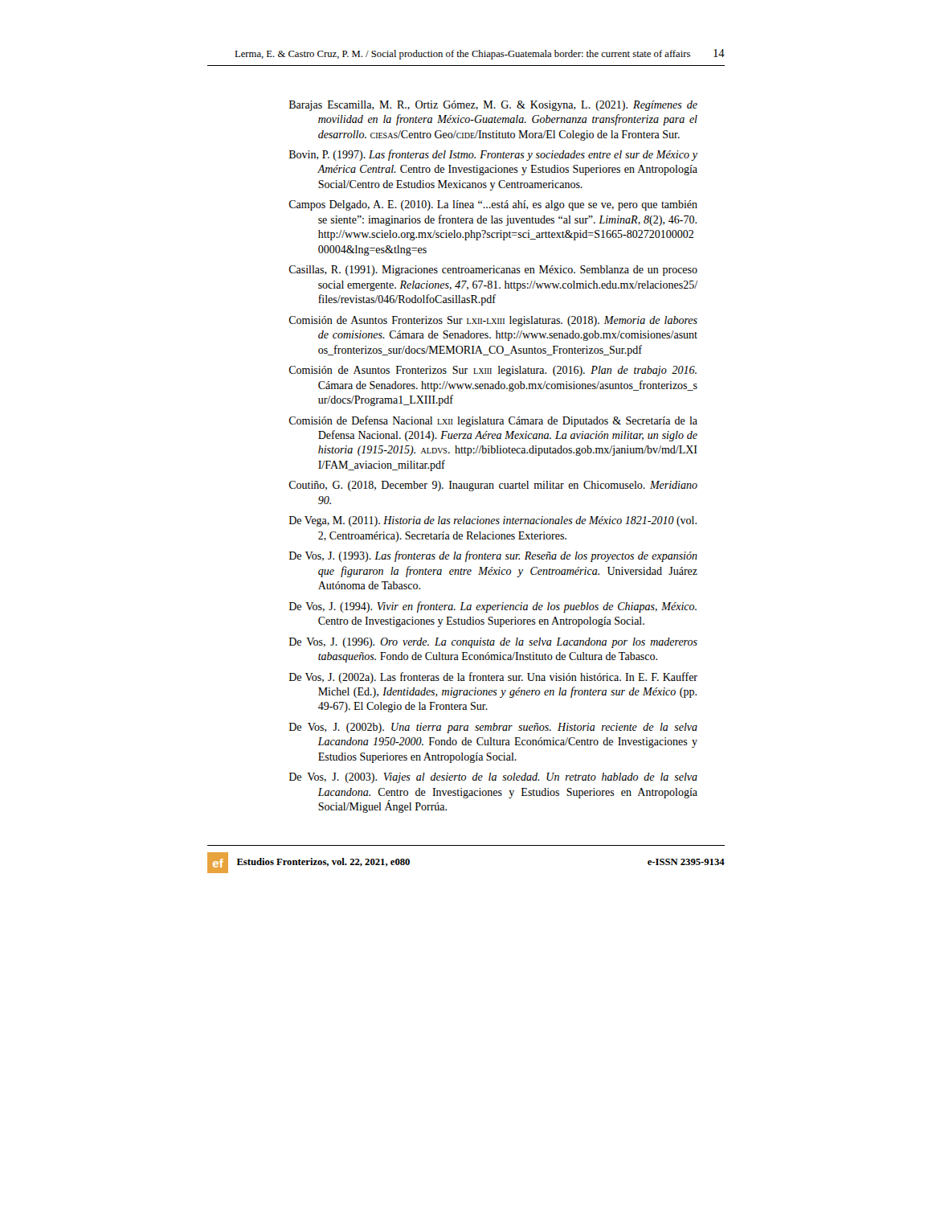Lerma, E. & Castro Cruz, P. M. / Social production of the Chiapas-Guatemala border: the current state of affairs
14
Barajas Escamilla, M. R., Ortiz Gómez, M. G. & Kosigyna, L. (2021). Regímenes de movilidad en la frontera México-Guatemala. Gobernanza transfronteriza para el desarrollo. ciesas/Centro Geo/cide/Instituto Mora/El Colegio de la Frontera Sur.
Bovin, P. (1997). Las fronteras del Istmo. Fronteras y sociedades entre el sur de México y América Central. Centro de Investigaciones y Estudios Superiores en Antropología Social/Centro de Estudios Mexicanos y Centroamericanos.
Campos Delgado, A. E. (2010). La línea “...está ahí, es algo que se ve, pero que también se siente”: imaginarios de frontera de las juventudes “al sur”. LiminaR, 8(2), 46-70. http://www.scielo.org.mx/scielo.php?script=sci_arttext&pid=S1665-80272010000200004&lng=es&tlng=es
Casillas, R. (1991). Migraciones centroamericanas en México. Semblanza de un proceso social emergente. Relaciones, 47, 67-81. https://www.colmich.edu.mx/relaciones25/files/revistas/046/RodolfoCasillasR.pdf
Comisión de Asuntos Fronterizos Sur lxii-lxiii legislaturas. (2018). Memoria de labores de comisiones. Cámara de Senadores. http://www.senado.gob.mx/comisiones/asuntos_fronterizos_sur/docs/MEMORIA_CO_Asuntos_Fronterizos_Sur.pdf
Comisión de Asuntos Fronterizos Sur lxiii legislatura. (2016). Plan de trabajo 2016. Cámara de Senadores. http://www.senado.gob.mx/comisiones/asuntos_fronterizos_sur/docs/Programa1_LXIII.pdf
Comisión de Defensa Nacional lxii legislatura Cámara de Diputados & Secretaría de la Defensa Nacional. (2014). Fuerza Aérea Mexicana. La aviación militar, un siglo de historia (1915-2015). aldvs. http://biblioteca.diputados.gob.mx/janium/bv/md/LXII/FAM_aviacion_militar.pdf
Coutiño, G. (2018, December 9). Inauguran cuartel militar en Chicomuselo. Meridiano 90.
De Vega, M. (2011). Historia de las relaciones internacionales de México 1821-2010 (vol. 2, Centroamérica). Secretaría de Relaciones Exteriores.
De Vos, J. (1993). Las fronteras de la frontera sur. Reseña de los proyectos de expansión que figuraron la frontera entre México y Centroamérica. Universidad Juárez Autónoma de Tabasco.
De Vos, J. (1994). Vivir en frontera. La experiencia de los pueblos de Chiapas, México. Centro de Investigaciones y Estudios Superiores en Antropología Social.
De Vos, J. (1996). Oro verde. La conquista de la selva Lacandona por los madereros tabasqueños. Fondo de Cultura Económica/Instituto de Cultura de Tabasco.
De Vos, J. (2002a). Las fronteras de la frontera sur. Una visión histórica. In E. F. Kauffer Michel (Ed.), Identidades, migraciones y género en la frontera sur de México (pp. 49-67). El Colegio de la Frontera Sur.
De Vos, J. (2002b). Una tierra para sembrar sueños. Historia reciente de la selva Lacandona 1950-2000. Fondo de Cultura Económica/Centro de Investigaciones y Estudios Superiores en Antropología Social.
De Vos, J. (2003). Viajes al desierto de la soledad. Un retrato hablado de la selva Lacandona. Centro de Investigaciones y Estudios Superiores en Antropología Social/Miguel Ángel Porrúa.
ef
Estudios Fronterizos, vol. 22, 2021, e080
e-ISSN 2395-9134